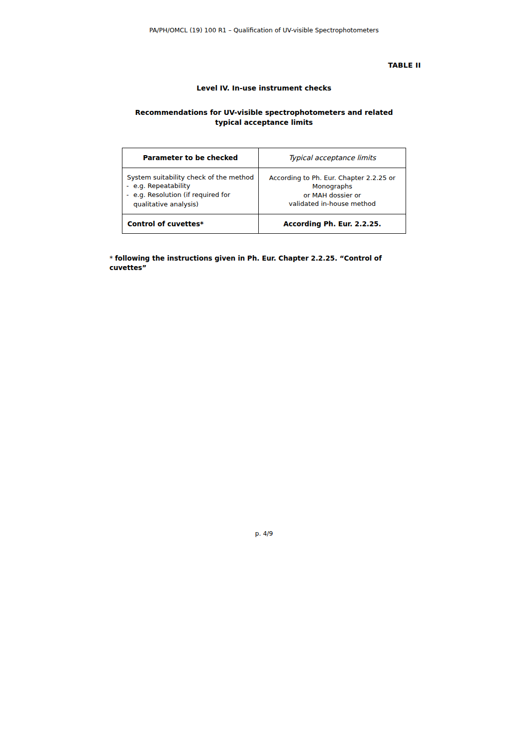PA/PH/OMCL (19) 100 R1 – Qualification of UV-visible Spectrophotometers
TABLE II
Level IV. In-use instrument checks
Recommendations for UV-visible spectrophotometers and related
typical acceptance limits
| Parameter to be checked | Typical acceptance limits |
| --- | --- |
| System suitability check of the method e.g. Repeatability e.g. Resolution (if required for qualitative analysis) | According to Ph. Eur. Chapter 2.2.25 or Monographs or MAH dossier or validated in-house method |
| Control of cuvettes* | According Ph. Eur. 2.2.25. |
* following the instructions given in Ph. Eur. Chapter 2.2.25. “Control of cuvettes”
p. 4/9